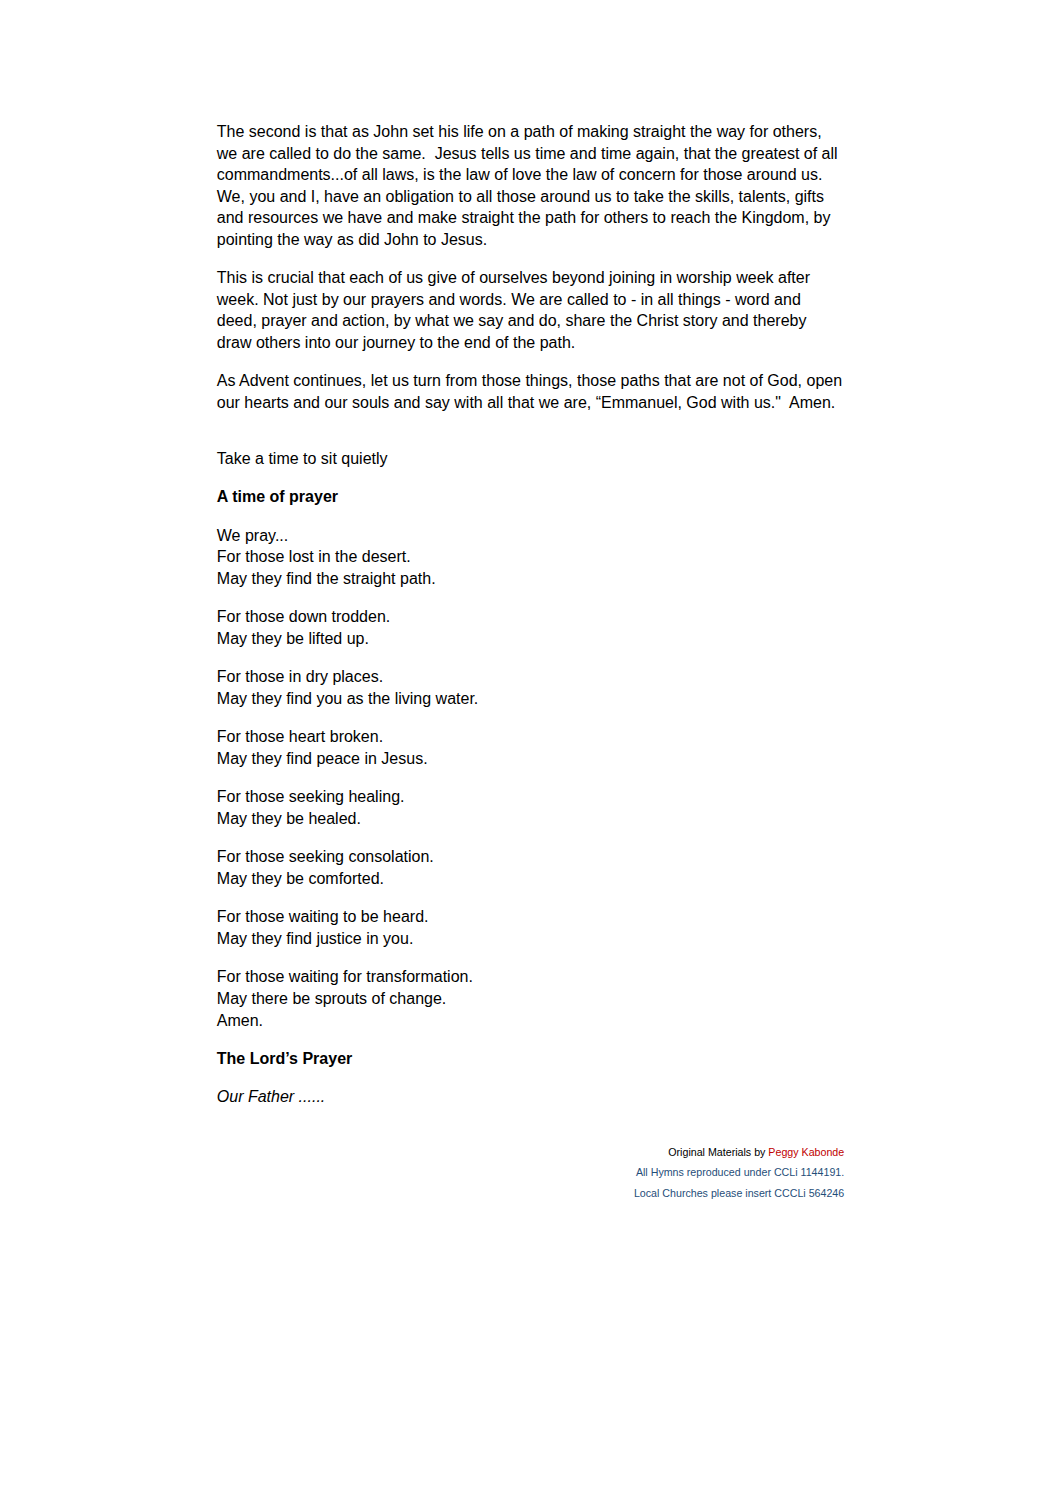The second is that as John set his life on a path of making straight the way for others, we are called to do the same. Jesus tells us time and time again, that the greatest of all commandments...of all laws, is the law of love the law of concern for those around us. We, you and I, have an obligation to all those around us to take the skills, talents, gifts and resources we have and make straight the path for others to reach the Kingdom, by pointing the way as did John to Jesus.
This is crucial that each of us give of ourselves beyond joining in worship week after week. Not just by our prayers and words. We are called to - in all things - word and deed, prayer and action, by what we say and do, share the Christ story and thereby draw others into our journey to the end of the path.
As Advent continues, let us turn from those things, those paths that are not of God, open our hearts and our souls and say with all that we are, “Emmanuel, God with us." Amen.
Take a time to sit quietly
A time of prayer
We pray...
For those lost in the desert.
May they find the straight path.
For those down trodden.
May they be lifted up.
For those in dry places.
May they find you as the living water.
For those heart broken.
May they find peace in Jesus.
For those seeking healing.
May they be healed.
For those seeking consolation.
May they be comforted.
For those waiting to be heard.
May they find justice in you.
For those waiting for transformation.
May there be sprouts of change.
Amen.
The Lord’s Prayer
Our Father ......
Original Materials by Peggy Kabonde
All Hymns reproduced under CCLi 1144191.
Local Churches please insert CCCLi 564246